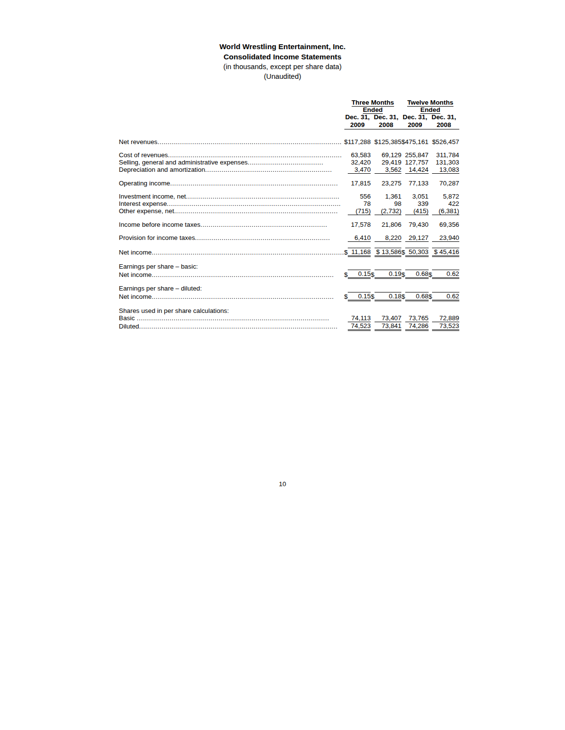World Wrestling Entertainment, Inc.
Consolidated Income Statements
(in thousands, except per share data)
(Unaudited)
| | Three Months Ended | Twelve Months Ended |
| | Dec. 31, 2009 | Dec. 31, 2008 | Dec. 31, 2009 | Dec. 31, 2008 |
| Net revenues .......................................................................................... | $ | 117,288 | | $125,385 | $ | 475,161 | | $526,457 |
| Cost of revenues ..................................................................................... | | 63,583 | | 69,129 | | 255,847 | | 311,784 |
| Selling, general and administrative expenses ..................................... | | 32,420 | | 29,419 | | 127,757 | | 131,303 |
| Depreciation and amortization .............................................................. | | 3,470 | | 3,562 | | 14,424 | | 13,083 |
| Operating income .................................................................................. | | 17,815 | | 23,275 | | 77,133 | | 70,287 |
| Investment income, net ........................................................................... | | 556 | | 1,361 | | 3,051 | | 5,872 |
| Interest expense ..................................................................................... | | 78 | | 98 | | 339 | | 422 |
| Other expense, net ................................................................................ | | (715) | | (2,732) | | (415) | | (6,381) |
| Income before income taxes .............................................................. | | 17,578 | | 21,806 | | 79,430 | | 69,356 |
| Provision for income taxes .................................................................. | | 6,410 | | 8,220 | | 29,127 | | 23,940 |
| Net income .............................................................................................. | $ | 11,168 | | $ 13,586 | $ | 50,303 | | $ 45,416 |
| Earnings per share – basic: | |
| Net income ......................................................................................... | $ | 0.15 | $ | 0.19 | $ | 0.68 | $ | 0.62 |
| Earnings per share – diluted: | |
| Net income ......................................................................................... | $ | 0.15 | $ | 0.18 | $ | 0.68 | $ | 0.62 |
| Shares used in per share calculations: | |
| Basic .............................................................................................. | | 74,113 | | 73,407 | | 73,765 | | 72,889 |
| Diluted ................................................................................................. | | 74,523 | | 73,841 | | 74,286 | | 73,523 |
10